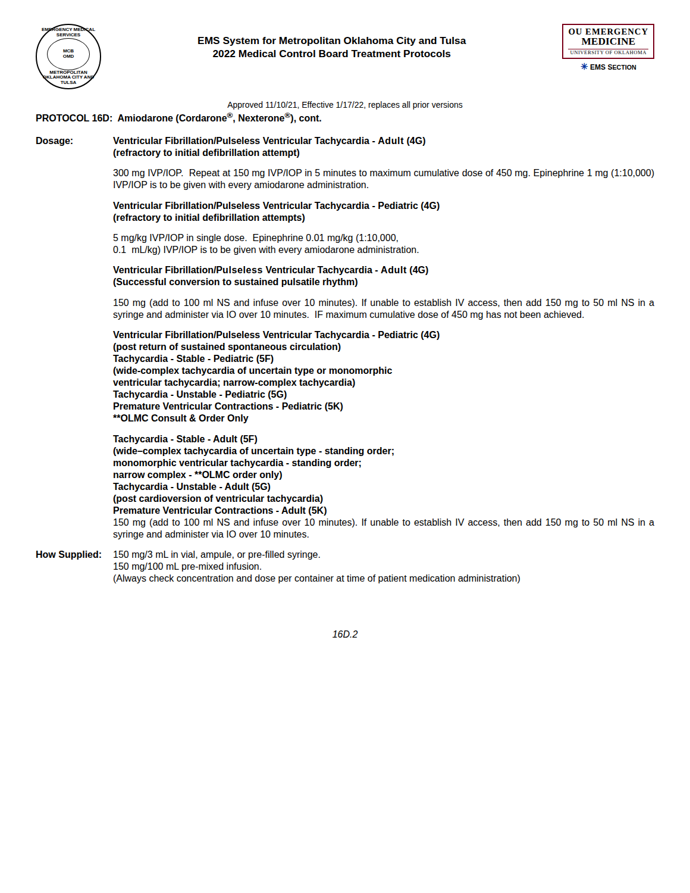EMERGENCY MEDICAL SERVICES
MCB
OMD
METROPOLITAN OKLAHOMA CITY AND TULSA
EMS System for Metropolitan Oklahoma City and Tulsa 2022 Medical Control Board Treatment Protocols
OU EMERGENCY
MEDICINE
UNIVERSITY OF OKLAHOMA
✳ EMS SECTION
Approved 11/10/21, Effective 1/17/22, replaces all prior versions
PROTOCOL 16D: Amiodarone (Cordarone®, Nexterone®), cont.
| Dosage: | Ventricular Fibrillation/Pulseless Ventricular Tachycardia - Adult (4G) (refractory to initial defibrillation attempt) 300 mg IVP/IOP. Repeat at 150 mg IVP/IOP in 5 minutes to maximum cumulative dose of 450 mg. Epinephrine 1 mg (1:10,000) IVP/IOP is to be given with every amiodarone administration. Ventricular Fibrillation/Pulseless Ventricular Tachycardia - Pediatric (4G) (refractory to initial defibrillation attempts) 5 mg/kg IVP/IOP in single dose. Epinephrine 0.01 mg/kg (1:10,000, 0.1 mL/kg) IVP/IOP is to be given with every amiodarone administration. Ventricular Fibrillation/P ulseless Ventricular Tachycardia - Adult (4G) (Successful conversion to sustained pulsatile rhythm) 150 mg (add to 100 ml NS and infuse over 10 minutes). If unable to establish IV access, then add 150 mg to 50 ml NS in a syringe and administer via IO over 10 minutes. IF maximum cumulative dose of 450 mg has not been achieved. Ventricular Fibrillation/Pulseless Ventricular Tachycardia - Pediatric (4G) (post return of sustained spontaneous circulation) Tachycardia - Stable - Pediatric (5F) (wide-complex tachycardia of uncertain type or monomorphic ventricular tachycardia; narrow-complex tachycardia) Tachycardia - Unstable - Pediatric (5G) Premature Ventricular Contractions - Pediatric (5K) **OLMC Consult & Order Only Tachycardia - Stable - Adult (5F) (wide–complex tachycardia of uncertain type - standing order; monomorphic ventricular tachycardia - standing order; narrow complex - **OLMC order only) Tachycardia - Unstable - Adult (5G) (post cardioversion of ventricular tachycardia) Premature Ventricular Contractions - Adult (5K) 150 mg (add to 100 ml NS and infuse over 10 minutes). If unable to establish IV access, then add 150 mg to 50 ml NS in a syringe and administer via IO over 10 minutes. |
| How Supplied: | 150 mg/3 mL in vial, ampule, or pre-filled syringe. 150 mg/100 mL pre-mixed infusion. (Always check concentration and dose per container at time of patient medication administration) |
16D.2